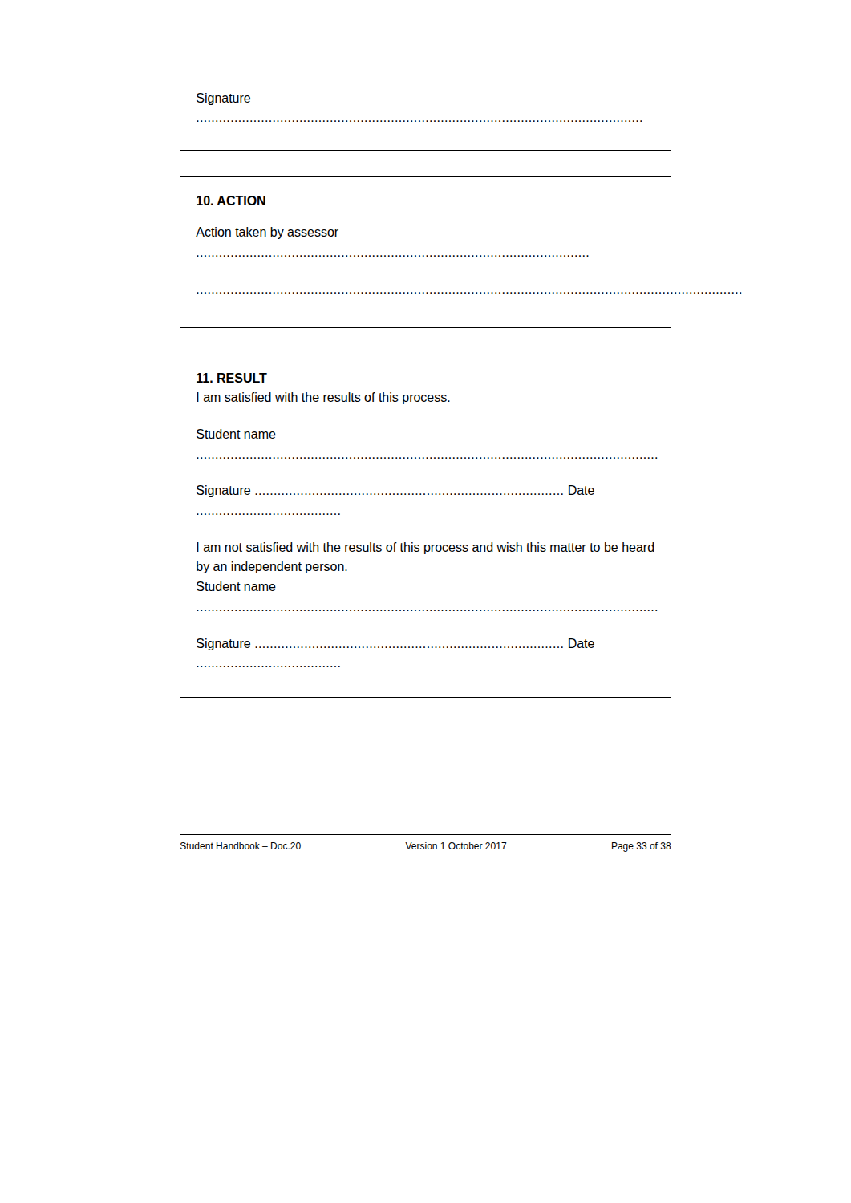Signature .....................................................................................................................
10. ACTION
Action taken by assessor .......................................................................................................
...............................................................................................................................................
11. RESULT
I am satisfied with the results of this process.
Student name .........................................................................................................................
Signature ................................................................................. Date ......................................
I am not satisfied with the results of this process and wish this matter to be heard by an independent person.
Student name .........................................................................................................................
Signature ................................................................................. Date ......................................
Student Handbook – Doc.20 Version 1 October 2017 Page 33 of 38